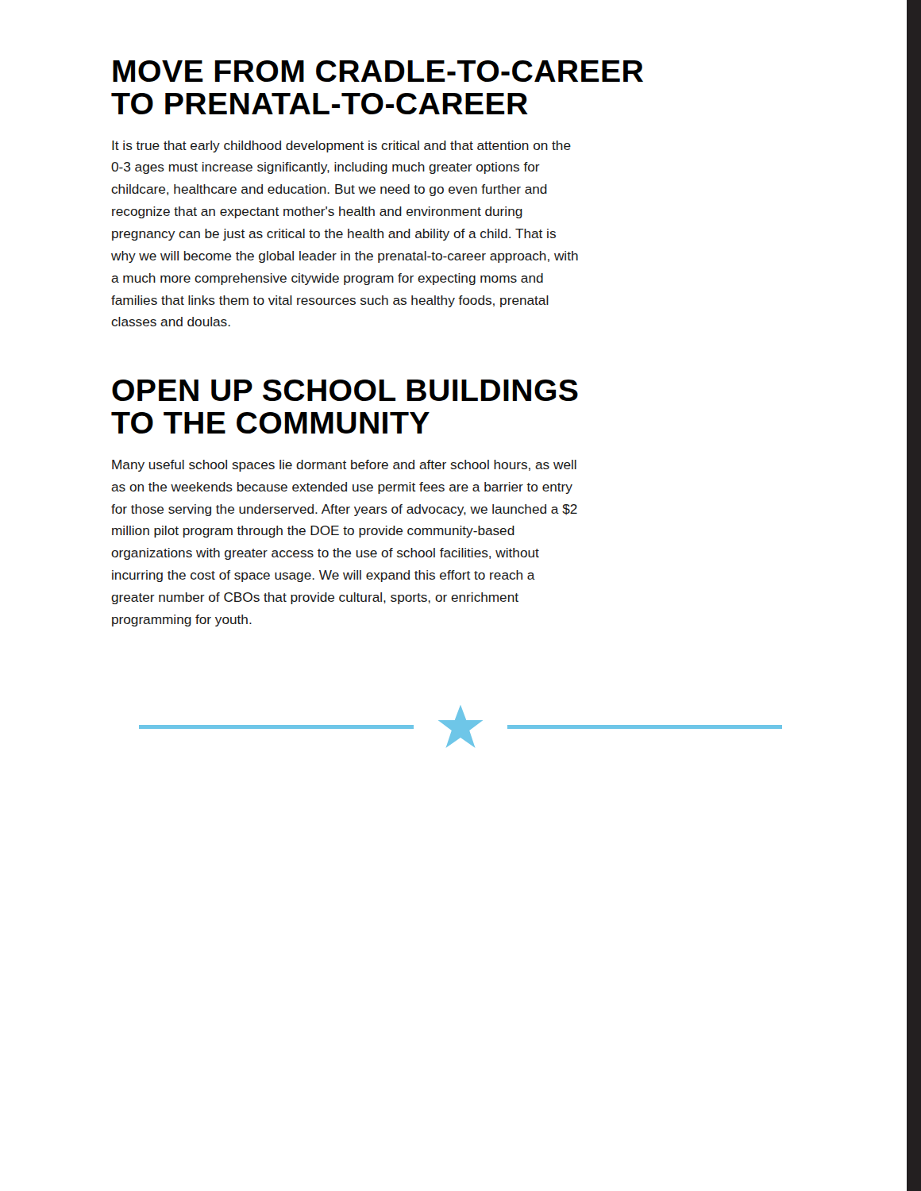Move from cradle-to-career
to prenatal-to-career
It is true that early childhood development is critical and that attention on the 0-3 ages must increase significantly, including much greater options for childcare, healthcare and education. But we need to go even further and recognize that an expectant mother's health and environment during pregnancy can be just as critical to the health and ability of a child. That is why we will become the global leader in the prenatal-to-career approach, with a much more comprehensive citywide program for expecting moms and families that links them to vital resources such as healthy foods, prenatal classes and doulas.
Open up school buildings
to the community
Many useful school spaces lie dormant before and after school hours, as well as on the weekends because extended use permit fees are a barrier to entry for those serving the underserved. After years of advocacy, we launched a $2 million pilot program through the DOE to provide community-based organizations with greater access to the use of school facilities, without incurring the cost of space usage. We will expand this effort to reach a greater number of CBOs that provide cultural, sports, or enrichment programming for youth.